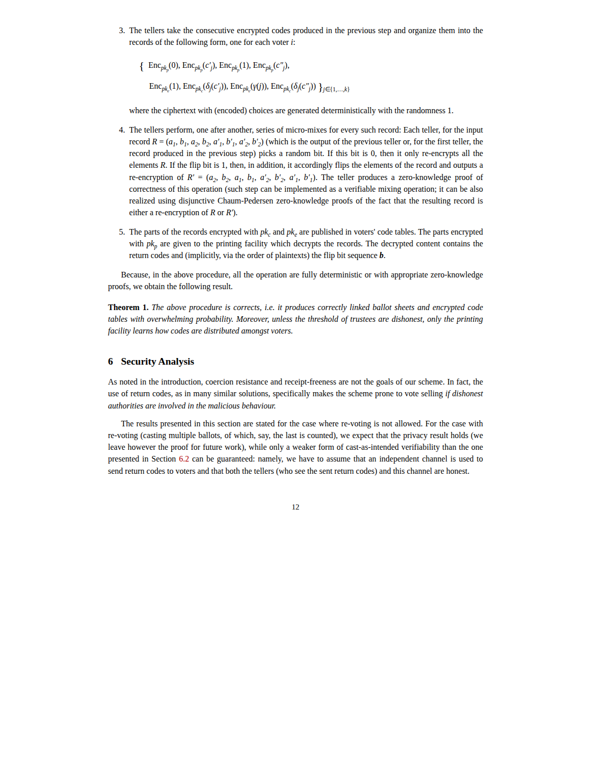3. The tellers take the consecutive encrypted codes produced in the previous step and organize them into the records of the following form, one for each voter i:
{ Encpkp(0), Encpkp(c′j), Encpkp(1), Encpkp(c″j),
Encpke(1), Encpkc(δj(c′j)), Encpke(γ(j)), Encpkc(δj(c″j)) }j∈{1,…,k}
where the ciphertext with (encoded) choices are generated deterministically with the randomness 1.
4. The tellers perform, one after another, series of micro-mixes for every such record: Each teller, for the input record R = (a1, b1, a2, b2, a′1, b′1, a′2, b′2) (which is the output of the previous teller or, for the first teller, the record produced in the previous step) picks a random bit. If this bit is 0, then it only re-encrypts all the elements R. If the flip bit is 1, then, in addition, it accordingly flips the elements of the record and outputs a re-encryption of R′ = (a2, b2, a1, b1, a′2, b′2, a′1, b′1). The teller produces a zero-knowledge proof of correctness of this operation (such step can be implemented as a verifiable mixing operation; it can be also realized using disjunctive Chaum-Pedersen zero-knowledge proofs of the fact that the resulting record is either a re-encryption of R or R′).
5. The parts of the records encrypted with pkc and pke are published in voters' code tables. The parts encrypted with pkp are given to the printing facility which decrypts the records. The decrypted content contains the return codes and (implicitly, via the order of plaintexts) the flip bit sequence b.
Because, in the above procedure, all the operation are fully deterministic or with appropriate zero-knowledge proofs, we obtain the following result.
Theorem 1. The above procedure is corrects, i.e. it produces correctly linked ballot sheets and encrypted code tables with overwhelming probability. Moreover, unless the threshold of trustees are dishonest, only the printing facility learns how codes are distributed amongst voters.
6 Security Analysis
As noted in the introduction, coercion resistance and receipt-freeness are not the goals of our scheme. In fact, the use of return codes, as in many similar solutions, specifically makes the scheme prone to vote selling if dishonest authorities are involved in the malicious behaviour.
The results presented in this section are stated for the case where re-voting is not allowed. For the case with re-voting (casting multiple ballots, of which, say, the last is counted), we expect that the privacy result holds (we leave however the proof for future work), while only a weaker form of cast-as-intended verifiability than the one presented in Section 6.2 can be guaranteed: namely, we have to assume that an independent channel is used to send return codes to voters and that both the tellers (who see the sent return codes) and this channel are honest.
12